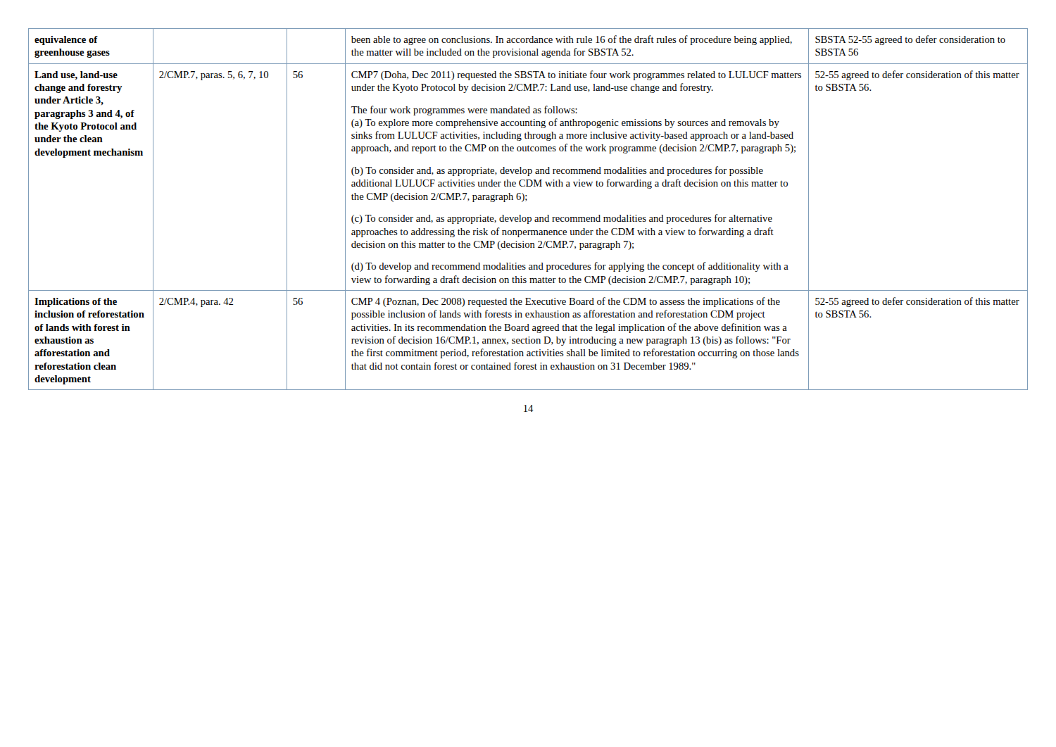| equivalence of greenhouse gases | | | been able to agree on conclusions. In accordance with rule 16 of the draft rules of procedure being applied, the matter will be included on the provisional agenda for SBSTA 52. | SBSTA 52-55 agreed to defer consideration to SBSTA 56 |
| Land use, land-use change and forestry under Article 3, paragraphs 3 and 4, of the Kyoto Protocol and under the clean development mechanism | 2/CMP.7, paras. 5, 6, 7, 10 | 56 | CMP7 (Doha, Dec 2011) requested the SBSTA to initiate four work programmes related to LULUCF matters under the Kyoto Protocol by decision 2/CMP.7: Land use, land-use change and forestry. The four work programmes were mandated as follows: (a) To explore more comprehensive accounting of anthropogenic emissions by sources and removals by sinks from LULUCF activities, including through a more inclusive activity-based approach or a land-based approach, and report to the CMP on the outcomes of the work programme (decision 2/CMP.7, paragraph 5); (b) To consider and, as appropriate, develop and recommend modalities and procedures for possible additional LULUCF activities under the CDM with a view to forwarding a draft decision on this matter to the CMP (decision 2/CMP.7, paragraph 6); (c) To consider and, as appropriate, develop and recommend modalities and procedures for alternative approaches to addressing the risk of nonpermanence under the CDM with a view to forwarding a draft decision on this matter to the CMP (decision 2/CMP.7, paragraph 7); (d) To develop and recommend modalities and procedures for applying the concept of additionality with a view to forwarding a draft decision on this matter to the CMP (decision 2/CMP.7, paragraph 10); | 52-55 agreed to defer consideration of this matter to SBSTA 56. |
| Implications of the inclusion of reforestation of lands with forest in exhaustion as afforestation and reforestation clean development | 2/CMP.4, para. 42 | 56 | CMP 4 (Poznan, Dec 2008) requested the Executive Board of the CDM to assess the implications of the possible inclusion of lands with forests in exhaustion as afforestation and reforestation CDM project activities. In its recommendation the Board agreed that the legal implication of the above definition was a revision of decision 16/CMP.1, annex, section D, by introducing a new paragraph 13 (bis) as follows: "For the first commitment period, reforestation activities shall be limited to reforestation occurring on those lands that did not contain forest or contained forest in exhaustion on 31 December 1989." | 52-55 agreed to defer consideration of this matter to SBSTA 56. |
14